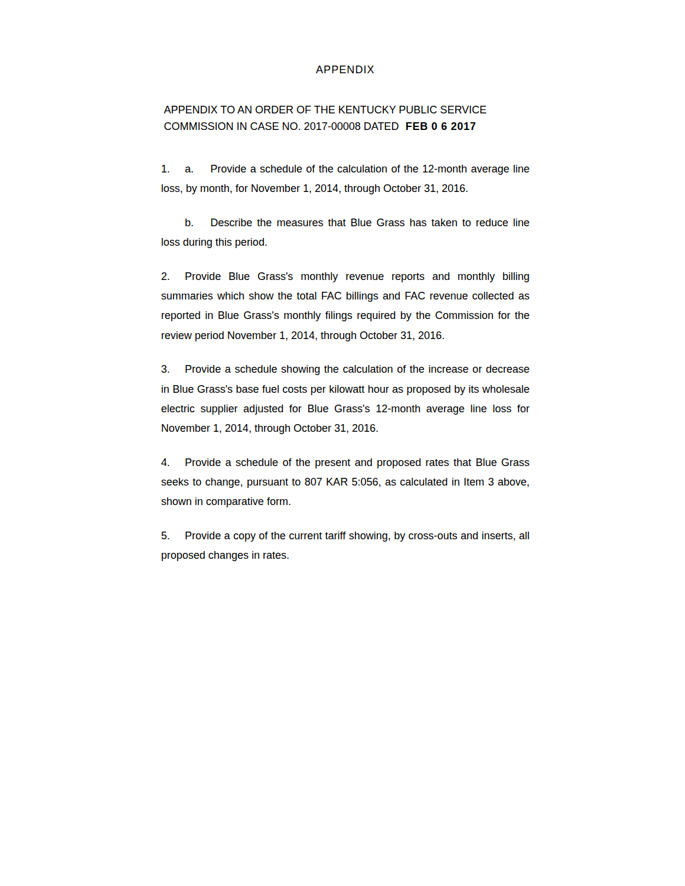APPENDIX
APPENDIX TO AN ORDER OF THE KENTUCKY PUBLIC SERVICE COMMISSION IN CASE NO. 2017-00008 DATED FEB 0 6 2017
1. a. Provide a schedule of the calculation of the 12-month average line loss, by month, for November 1, 2014, through October 31, 2016.
b. Describe the measures that Blue Grass has taken to reduce line loss during this period.
2. Provide Blue Grass's monthly revenue reports and monthly billing summaries which show the total FAC billings and FAC revenue collected as reported in Blue Grass's monthly filings required by the Commission for the review period November 1, 2014, through October 31, 2016.
3. Provide a schedule showing the calculation of the increase or decrease in Blue Grass's base fuel costs per kilowatt hour as proposed by its wholesale electric supplier adjusted for Blue Grass's 12-month average line loss for November 1, 2014, through October 31, 2016.
4. Provide a schedule of the present and proposed rates that Blue Grass seeks to change, pursuant to 807 KAR 5:056, as calculated in Item 3 above, shown in comparative form.
5. Provide a copy of the current tariff showing, by cross-outs and inserts, all proposed changes in rates.